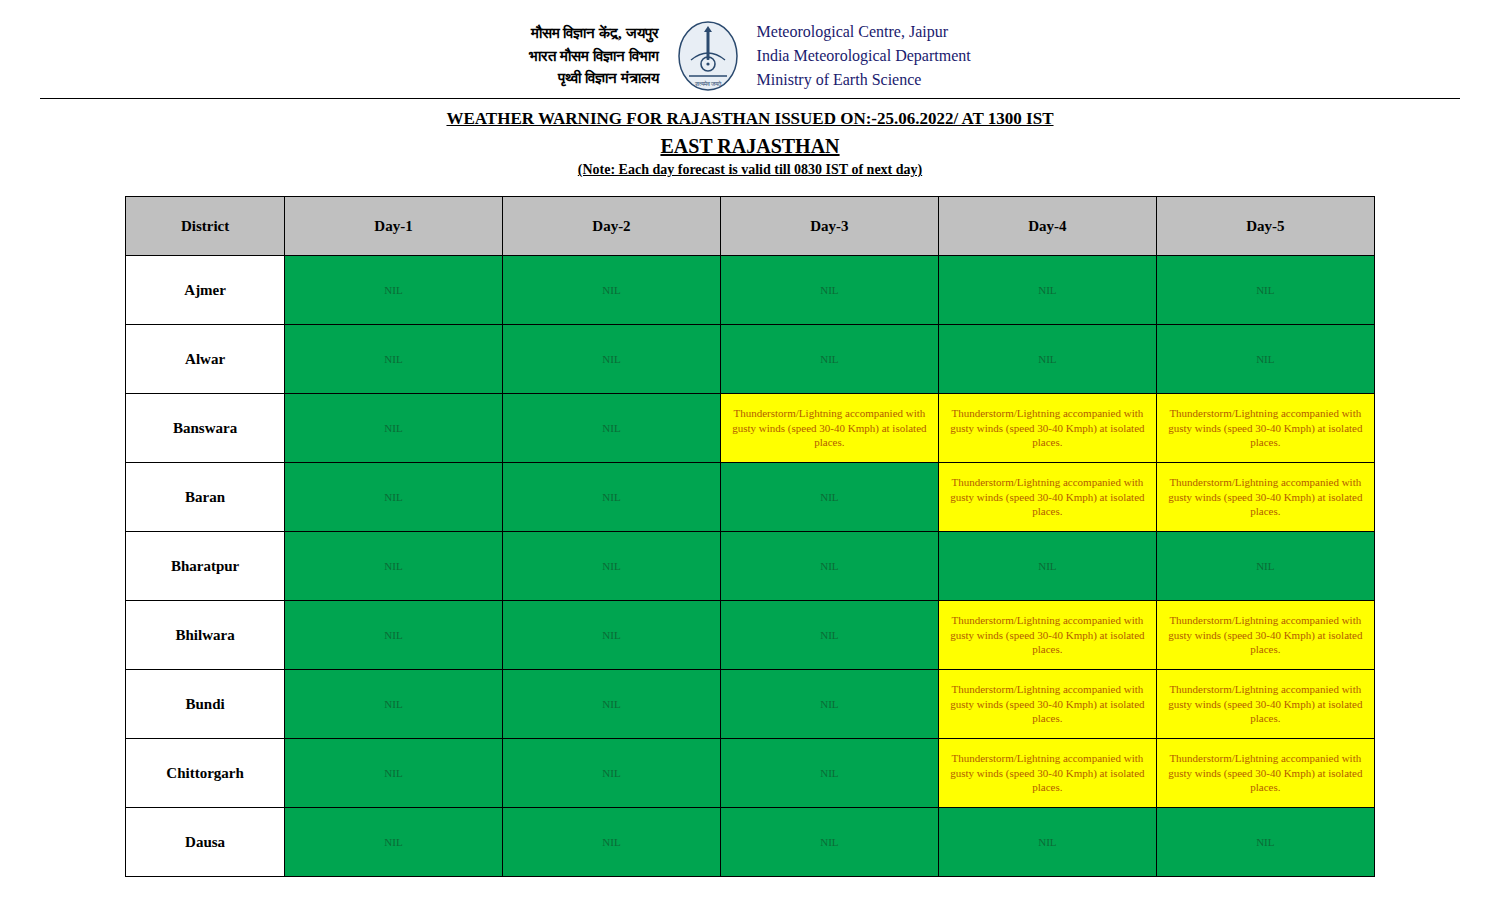मौसम विज्ञान केंद्र, जयपुर
भारत मौसम विज्ञान विभाग
पृथ्वी विज्ञान मंत्रालय
सत्यमेव जयते
Meteorological Centre, Jaipur
India Meteorological Department
Ministry of Earth Science
WEATHER WARNING FOR RAJASTHAN ISSUED ON:-25.06.2022/ AT 1300 IST
EAST RAJASTHAN
(Note: Each day forecast is valid till 0830 IST of next day)
| District | Day-1 | Day-2 | Day-3 | Day-4 | Day-5 |
| --- | --- | --- | --- | --- | --- |
| Ajmer | NIL | NIL | NIL | NIL | NIL |
| Alwar | NIL | NIL | NIL | NIL | NIL |
| Banswara | NIL | NIL | Thunderstorm/Lightning accompanied with gusty winds (speed 30-40 Kmph) at isolated places. | Thunderstorm/Lightning accompanied with gusty winds (speed 30-40 Kmph) at isolated places. | Thunderstorm/Lightning accompanied with gusty winds (speed 30-40 Kmph) at isolated places. |
| Baran | NIL | NIL | NIL | Thunderstorm/Lightning accompanied with gusty winds (speed 30-40 Kmph) at isolated places. | Thunderstorm/Lightning accompanied with gusty winds (speed 30-40 Kmph) at isolated places. |
| Bharatpur | NIL | NIL | NIL | NIL | NIL |
| Bhilwara | NIL | NIL | NIL | Thunderstorm/Lightning accompanied with gusty winds (speed 30-40 Kmph) at isolated places. | Thunderstorm/Lightning accompanied with gusty winds (speed 30-40 Kmph) at isolated places. |
| Bundi | NIL | NIL | NIL | Thunderstorm/Lightning accompanied with gusty winds (speed 30-40 Kmph) at isolated places. | Thunderstorm/Lightning accompanied with gusty winds (speed 30-40 Kmph) at isolated places. |
| Chittorgarh | NIL | NIL | NIL | Thunderstorm/Lightning accompanied with gusty winds (speed 30-40 Kmph) at isolated places. | Thunderstorm/Lightning accompanied with gusty winds (speed 30-40 Kmph) at isolated places. |
| Dausa | NIL | NIL | NIL | NIL | NIL |